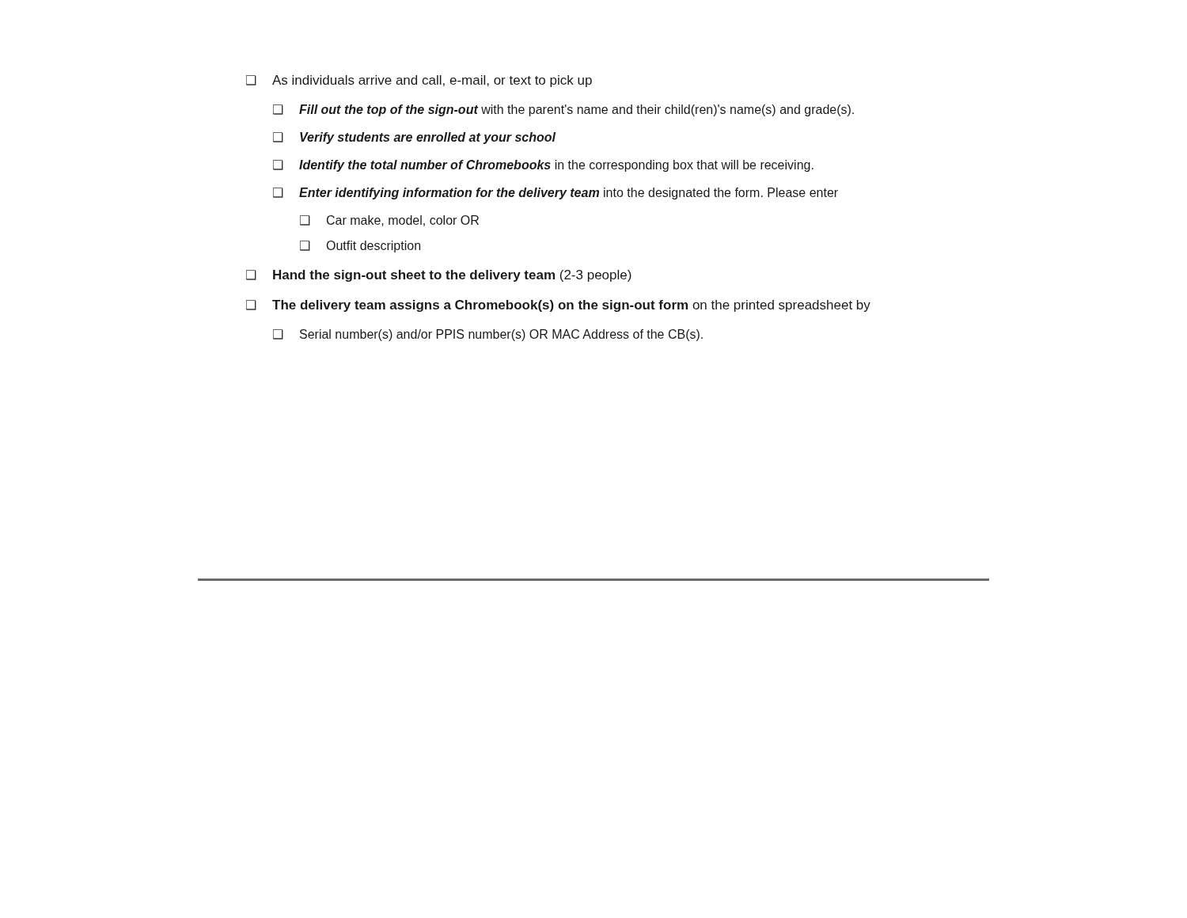As individuals arrive and call, e-mail, or text to pick up
Fill out the top of the sign-out with the parent's name and their child(ren)'s name(s) and grade(s).
Verify students are enrolled at your school
Identify the total number of Chromebooks in the corresponding box that will be receiving.
Enter identifying information for the delivery team into the designated the form. Please enter
Car make, model, color OR
Outfit description
Hand the sign-out sheet to the delivery team (2-3 people)
The delivery team assigns a Chromebook(s) on the sign-out form on the printed spreadsheet by
Serial number(s) and/or PPIS number(s) OR MAC Address of the CB(s).